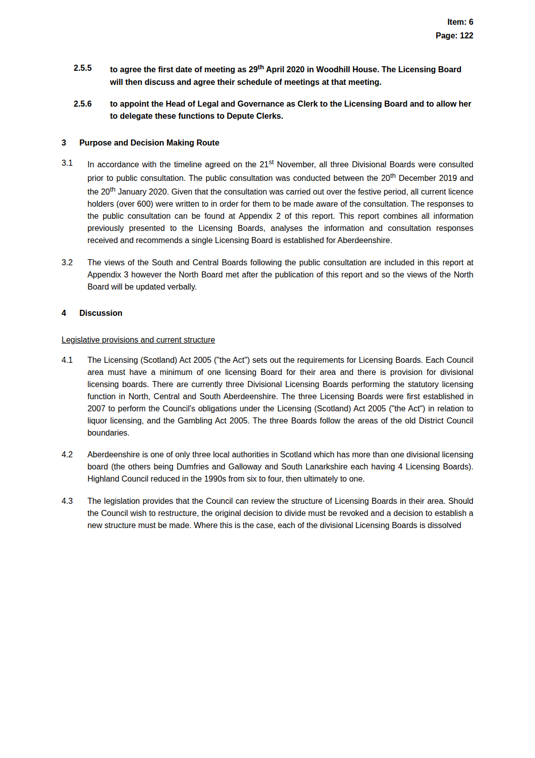Item: 6
Page: 122
2.5.5
to agree the first date of meeting as 29th April 2020 in Woodhill House. The Licensing Board will then discuss and agree their schedule of meetings at that meeting.
2.5.6
to appoint the Head of Legal and Governance as Clerk to the Licensing Board and to allow her to delegate these functions to Depute Clerks.
3 Purpose and Decision Making Route
3.1
In accordance with the timeline agreed on the 21st November, all three Divisional Boards were consulted prior to public consultation. The public consultation was conducted between the 20th December 2019 and the 20th January 2020. Given that the consultation was carried out over the festive period, all current licence holders (over 600) were written to in order for them to be made aware of the consultation. The responses to the public consultation can be found at Appendix 2 of this report. This report combines all information previously presented to the Licensing Boards, analyses the information and consultation responses received and recommends a single Licensing Board is established for Aberdeenshire.
3.2
The views of the South and Central Boards following the public consultation are included in this report at Appendix 3 however the North Board met after the publication of this report and so the views of the North Board will be updated verbally.
4 Discussion
Legislative provisions and current structure
4.1
The Licensing (Scotland) Act 2005 ("the Act") sets out the requirements for Licensing Boards. Each Council area must have a minimum of one licensing Board for their area and there is provision for divisional licensing boards. There are currently three Divisional Licensing Boards performing the statutory licensing function in North, Central and South Aberdeenshire. The three Licensing Boards were first established in 2007 to perform the Council's obligations under the Licensing (Scotland) Act 2005 ("the Act") in relation to liquor licensing, and the Gambling Act 2005. The three Boards follow the areas of the old District Council boundaries.
4.2
Aberdeenshire is one of only three local authorities in Scotland which has more than one divisional licensing board (the others being Dumfries and Galloway and South Lanarkshire each having 4 Licensing Boards). Highland Council reduced in the 1990s from six to four, then ultimately to one.
4.3
The legislation provides that the Council can review the structure of Licensing Boards in their area. Should the Council wish to restructure, the original decision to divide must be revoked and a decision to establish a new structure must be made. Where this is the case, each of the divisional Licensing Boards is dissolved